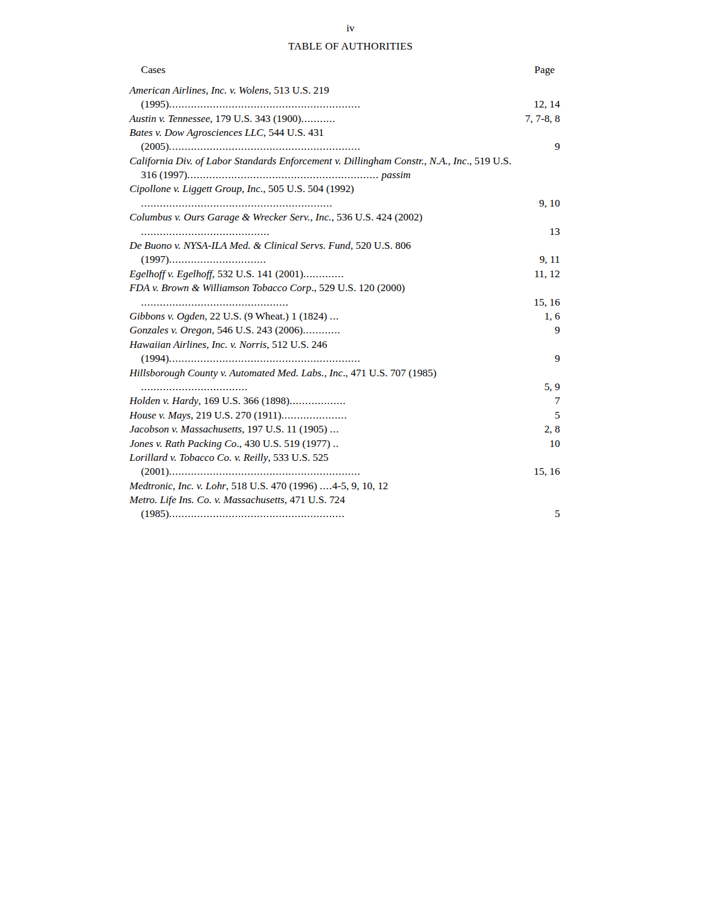iv
TABLE OF AUTHORITIES
Cases Page
| American Airlines, Inc. v. Wolens , 513 U.S. 219 (1995) ............................................................. | 12, 14 |
| Austin v. Tennessee , 179 U.S. 343 (1900) ........... | 7, 7-8, 8 |
| Bates v. Dow Agrosciences LLC , 544 U.S. 431 (2005) ............................................................. | 9 |
| California Div. of Labor Standards Enforcement v. Dillingham Constr., N.A., Inc ., 519 U.S. 316 (1997) ............................................................. passim | |
| Cipollone v. Liggett Group, Inc ., 505 U.S. 504 (1992) ............................................................. | 9, 10 |
| Columbus v. Ours Garage & Wrecker Serv., Inc. , 536 U.S. 424 (2002) ......................................... | 13 |
| De Buono v. NYSA-ILA Med. & Clinical Servs. Fund , 520 U.S. 806 (1997) ............................... | 9, 11 |
| Egelhoff v. Egelhoff , 532 U.S. 141 (2001) ............. | 11, 12 |
| FDA v. Brown & Williamson Tobacco Corp ., 529 U.S. 120 (2000) ............................................... | 15, 16 |
| Gibbons v. Ogden , 22 U.S. (9 Wheat.) 1 (1824) ... | 1, 6 |
| Gonzales v. Oregon , 546 U.S. 243 (2006) ............ | 9 |
| Hawaiian Airlines, Inc. v. Norris , 512 U.S. 246 (1994) ............................................................. | 9 |
| Hillsborough County v. Automated Med. Labs., Inc ., 471 U.S. 707 (1985) .................................. | 5, 9 |
| Holden v. Hardy , 169 U.S. 366 (1898) .................. | 7 |
| House v. Mays , 219 U.S. 270 (1911) ..................... | 5 |
| Jacobson v. Massachusetts , 197 U.S. 11 (1905) ... | 2, 8 |
| Jones v. Rath Packing Co ., 430 U.S. 519 (1977) .. | 10 |
| Lorillard v. Tobacco Co. v. Reilly , 533 U.S. 525 (2001) ............................................................. | 15, 16 |
| Medtronic, Inc. v. Lohr , 518 U.S. 470 (1996) .... 4-5, 9, 10, 12 | |
| Metro. Life Ins. Co. v. Massachusetts , 471 U.S. 724 (1985) ........................................................ | 5 |